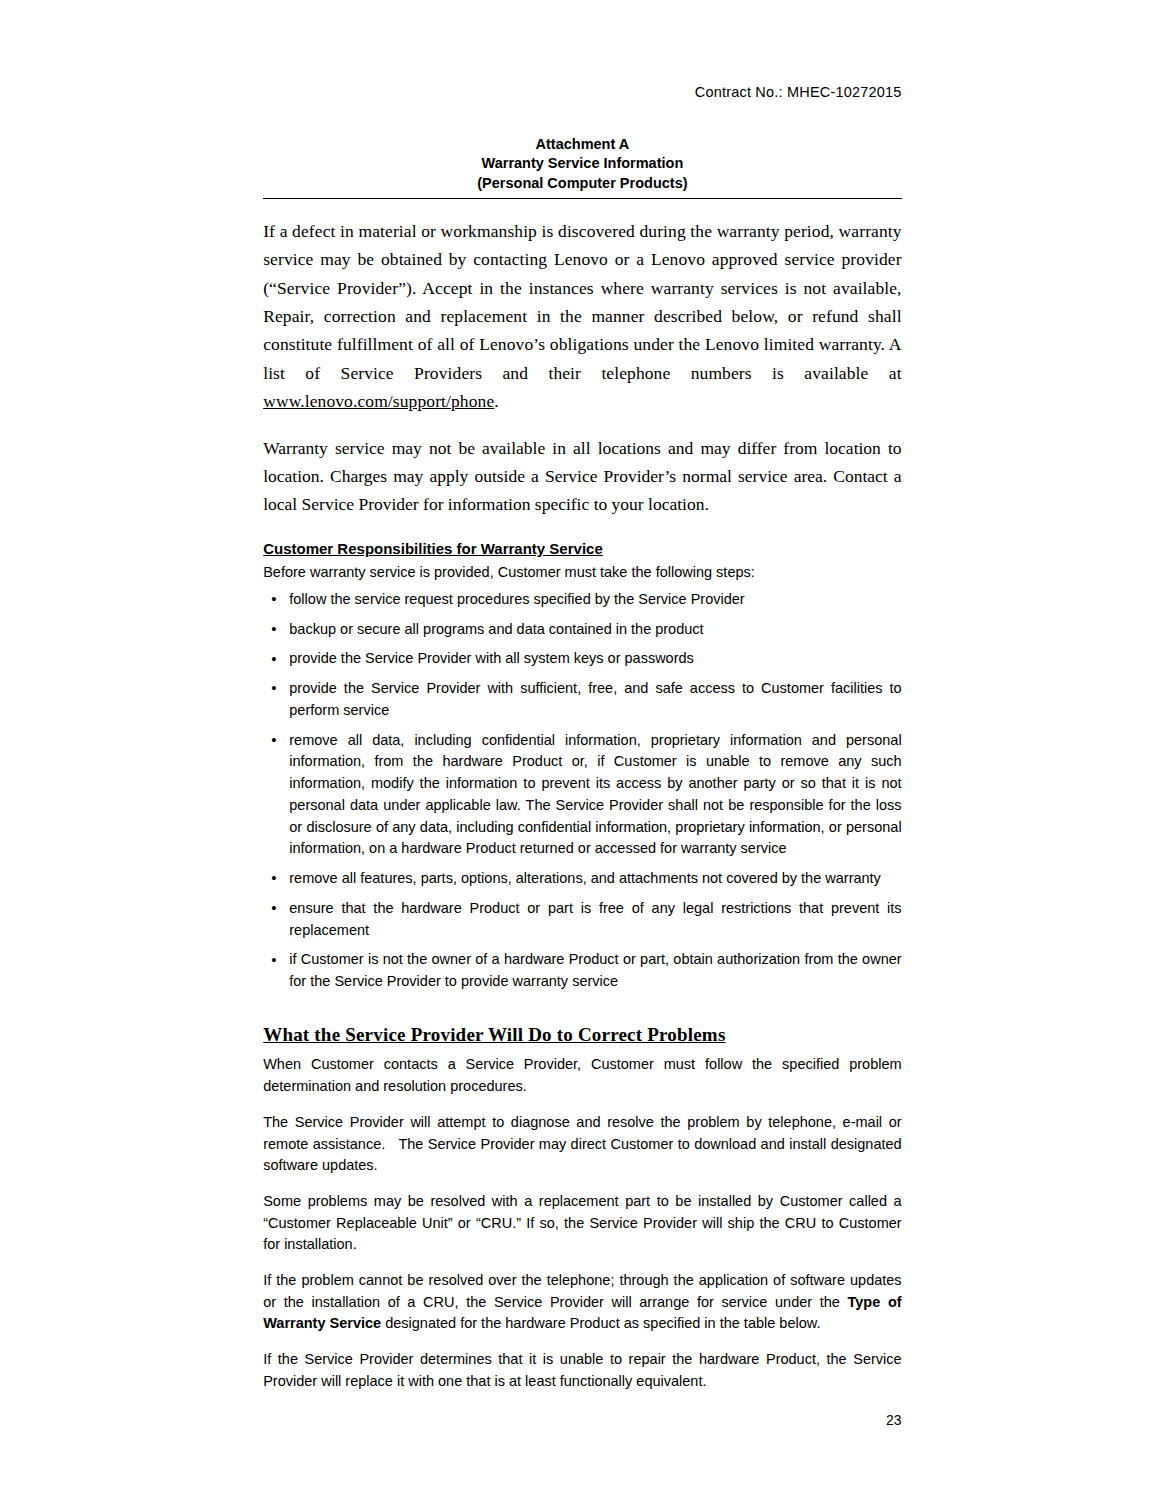Contract No.: MHEC-10272015
Attachment A
Warranty Service Information
(Personal Computer Products)
If a defect in material or workmanship is discovered during the warranty period, warranty service may be obtained by contacting Lenovo or a Lenovo approved service provider (“Service Provider”). Accept in the instances where warranty services is not available, Repair, correction and replacement in the manner described below, or refund shall constitute fulfillment of all of Lenovo’s obligations under the Lenovo limited warranty. A list of Service Providers and their telephone numbers is available at www.lenovo.com/support/phone.
Warranty service may not be available in all locations and may differ from location to location. Charges may apply outside a Service Provider’s normal service area. Contact a local Service Provider for information specific to your location.
Customer Responsibilities for Warranty Service
Before warranty service is provided, Customer must take the following steps:
follow the service request procedures specified by the Service Provider
backup or secure all programs and data contained in the product
provide the Service Provider with all system keys or passwords
provide the Service Provider with sufficient, free, and safe access to Customer facilities to perform service
remove all data, including confidential information, proprietary information and personal information, from the hardware Product or, if Customer is unable to remove any such information, modify the information to prevent its access by another party or so that it is not personal data under applicable law. The Service Provider shall not be responsible for the loss or disclosure of any data, including confidential information, proprietary information, or personal information, on a hardware Product returned or accessed for warranty service
remove all features, parts, options, alterations, and attachments not covered by the warranty
ensure that the hardware Product or part is free of any legal restrictions that prevent its replacement
if Customer is not the owner of a hardware Product or part, obtain authorization from the owner for the Service Provider to provide warranty service
What the Service Provider Will Do to Correct Problems
When Customer contacts a Service Provider, Customer must follow the specified problem determination and resolution procedures.
The Service Provider will attempt to diagnose and resolve the problem by telephone, e-mail or remote assistance. The Service Provider may direct Customer to download and install designated software updates.
Some problems may be resolved with a replacement part to be installed by Customer called a “Customer Replaceable Unit” or “CRU.” If so, the Service Provider will ship the CRU to Customer for installation.
If the problem cannot be resolved over the telephone; through the application of software updates or the installation of a CRU, the Service Provider will arrange for service under the Type of Warranty Service designated for the hardware Product as specified in the table below.
If the Service Provider determines that it is unable to repair the hardware Product, the Service Provider will replace it with one that is at least functionally equivalent.
23